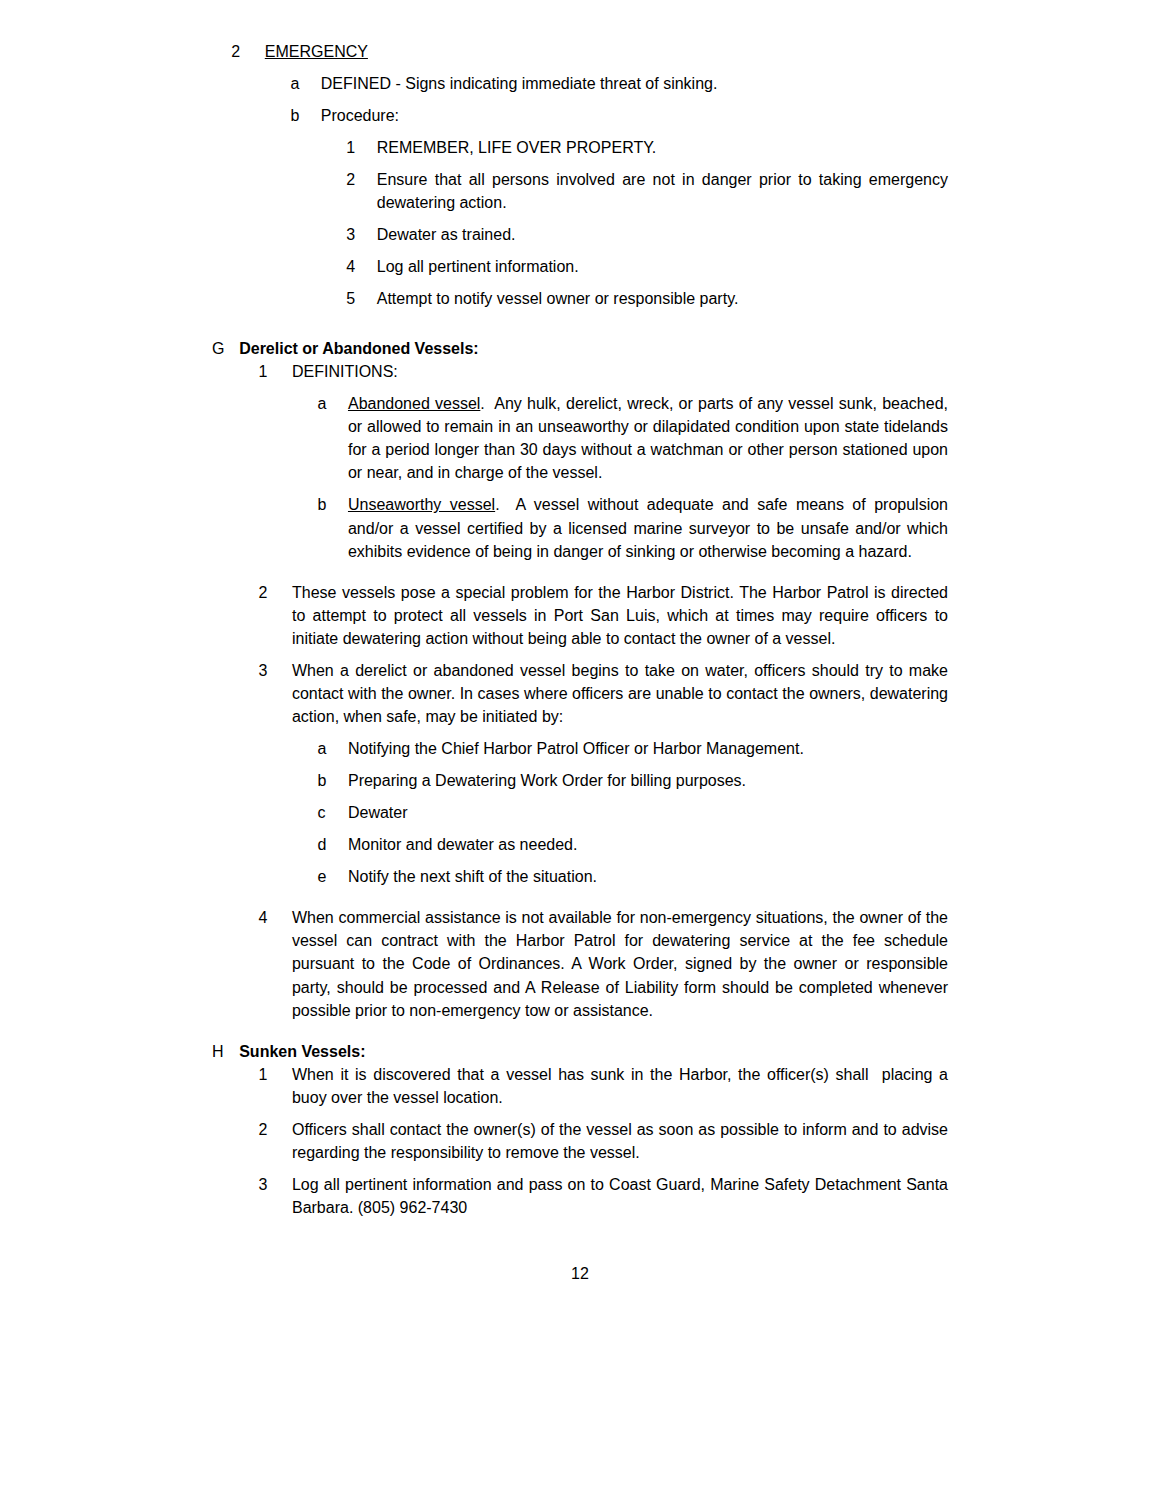2
EMERGENCY
a
DEFINED - Signs indicating immediate threat of sinking.
b
Procedure:
1
REMEMBER, LIFE OVER PROPERTY.
2
Ensure that all persons involved are not in danger prior to taking emergency dewatering action.
3
Dewater as trained.
4
Log all pertinent information.
5
Attempt to notify vessel owner or responsible party.
G
Derelict or Abandoned Vessels:
1
DEFINITIONS:
a
Abandoned vessel. Any hulk, derelict, wreck, or parts of any vessel sunk, beached, or allowed to remain in an unseaworthy or dilapidated condition upon state tidelands for a period longer than 30 days without a watchman or other person stationed upon or near, and in charge of the vessel.
b
Unseaworthy vessel. A vessel without adequate and safe means of propulsion and/or a vessel certified by a licensed marine surveyor to be unsafe and/or which exhibits evidence of being in danger of sinking or otherwise becoming a hazard.
2
These vessels pose a special problem for the Harbor District. The Harbor Patrol is directed to attempt to protect all vessels in Port San Luis, which at times may require officers to initiate dewatering action without being able to contact the owner of a vessel.
3
When a derelict or abandoned vessel begins to take on water, officers should try to make contact with the owner. In cases where officers are unable to contact the owners, dewatering action, when safe, may be initiated by:
a
Notifying the Chief Harbor Patrol Officer or Harbor Management.
b
Preparing a Dewatering Work Order for billing purposes.
c
Dewater
d
Monitor and dewater as needed.
e
Notify the next shift of the situation.
4
When commercial assistance is not available for non-emergency situations, the owner of the vessel can contract with the Harbor Patrol for dewatering service at the fee schedule pursuant to the Code of Ordinances. A Work Order, signed by the owner or responsible party, should be processed and A Release of Liability form should be completed whenever possible prior to non-emergency tow or assistance.
H
Sunken Vessels:
1
When it is discovered that a vessel has sunk in the Harbor, the officer(s) shall placing a buoy over the vessel location.
2
Officers shall contact the owner(s) of the vessel as soon as possible to inform and to advise regarding the responsibility to remove the vessel.
3
Log all pertinent information and pass on to Coast Guard, Marine Safety Detachment Santa Barbara. (805) 962-7430
12